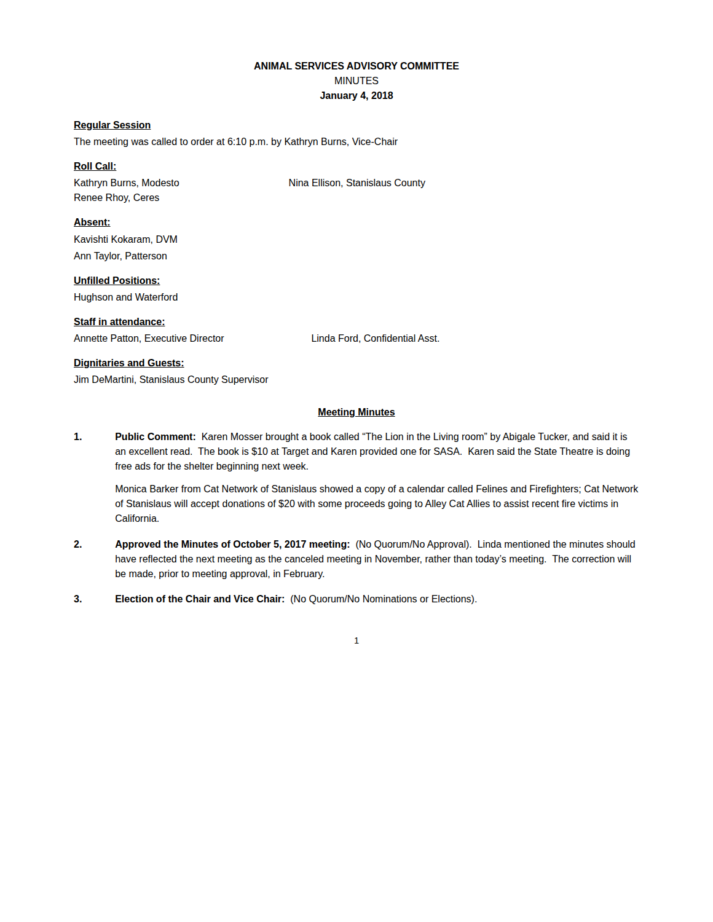ANIMAL SERVICES ADVISORY COMMITTEE
MINUTES
January 4, 2018
Regular Session
The meeting was called to order at 6:10 p.m. by Kathryn Burns, Vice-Chair
Roll Call:
| Kathryn Burns, Modesto | Nina Ellison, Stanislaus County |
| Renee Rhoy, Ceres | |
Absent:
Kavishti Kokaram, DVM
Ann Taylor, Patterson
Unfilled Positions:
Hughson and Waterford
Staff in attendance:
| Annette Patton, Executive Director | Linda Ford, Confidential Asst. |
Dignitaries and Guests:
Jim DeMartini, Stanislaus County Supervisor
Meeting Minutes
1.
Public Comment: Karen Mosser brought a book called “The Lion in the Living room” by Abigale Tucker, and said it is an excellent read. The book is $10 at Target and Karen provided one for SASA. Karen said the State Theatre is doing free ads for the shelter beginning next week.
Monica Barker from Cat Network of Stanislaus showed a copy of a calendar called Felines and Firefighters; Cat Network of Stanislaus will accept donations of $20 with some proceeds going to Alley Cat Allies to assist recent fire victims in California.
2.
Approved the Minutes of October 5, 2017 meeting: (No Quorum/No Approval). Linda mentioned the minutes should have reflected the next meeting as the canceled meeting in November, rather than today’s meeting. The correction will be made, prior to meeting approval, in February.
3.
Election of the Chair and Vice Chair: (No Quorum/No Nominations or Elections).
1